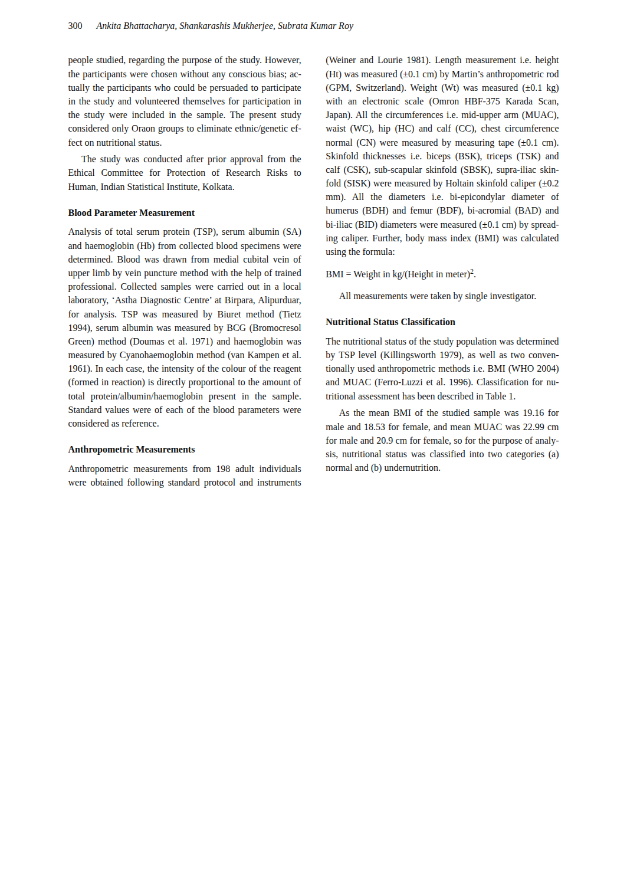300 Ankita Bhattacharya, Shankarashis Mukherjee, Subrata Kumar Roy
people studied, regarding the purpose of the study. However, the participants were chosen without any conscious bias; actually the participants who could be persuaded to participate in the study and volunteered themselves for participation in the study were included in the sample. The present study considered only Oraon groups to eliminate ethnic/genetic effect on nutritional status.
The study was conducted after prior approval from the Ethical Committee for Protection of Research Risks to Human, Indian Statistical Institute, Kolkata.
Blood Parameter Measurement
Analysis of total serum protein (TSP), serum albumin (SA) and haemoglobin (Hb) from collected blood specimens were determined. Blood was drawn from medial cubital vein of upper limb by vein puncture method with the help of trained professional. Collected samples were carried out in a local laboratory, ‘Astha Diagnostic Centre’ at Birpara, Alipurduar, for analysis. TSP was measured by Biuret method (Tietz 1994), serum albumin was measured by BCG (Bromocresol Green) method (Doumas et al. 1971) and haemoglobin was measured by Cyanohaemoglobin method (van Kampen et al. 1961). In each case, the intensity of the colour of the reagent (formed in reaction) is directly proportional to the amount of total protein/albumin/haemoglobin present in the sample. Standard values were of each of the blood parameters were considered as reference.
Anthropometric Measurements
Anthropometric measurements from 198 adult individuals were obtained following standard protocol and instruments (Weiner and Lourie 1981). Length measurement i.e. height (Ht) was measured (±0.1 cm) by Martin’s anthropometric rod (GPM, Switzerland). Weight (Wt) was measured (±0.1 kg) with an electronic scale (Omron HBF-375 Karada Scan, Japan). All the circumferences i.e. mid-upper arm (MUAC), waist (WC), hip (HC) and calf (CC), chest circumference normal (CN) were measured by measuring tape (±0.1 cm). Skinfold thicknesses i.e. biceps (BSK), triceps (TSK) and calf (CSK), sub-scapular skinfold (SBSK), supra-iliac skinfold (SISK) were measured by Holtain skinfold caliper (±0.2 mm). All the diameters i.e. bi-epicondylar diameter of humerus (BDH) and femur (BDF), bi-acromial (BAD) and bi-iliac (BID) diameters were measured (±0.1 cm) by spreading caliper. Further, body mass index (BMI) was calculated using the formula:
BMI = Weight in kg/(Height in meter)2.
All measurements were taken by single investigator.
Nutritional Status Classification
The nutritional status of the study population was determined by TSP level (Killingsworth 1979), as well as two conventionally used anthropometric methods i.e. BMI (WHO 2004) and MUAC (Ferro-Luzzi et al. 1996). Classification for nutritional assessment has been described in Table 1.
As the mean BMI of the studied sample was 19.16 for male and 18.53 for female, and mean MUAC was 22.99 cm for male and 20.9 cm for female, so for the purpose of analysis, nutritional status was classified into two categories (a) normal and (b) undernutrition.